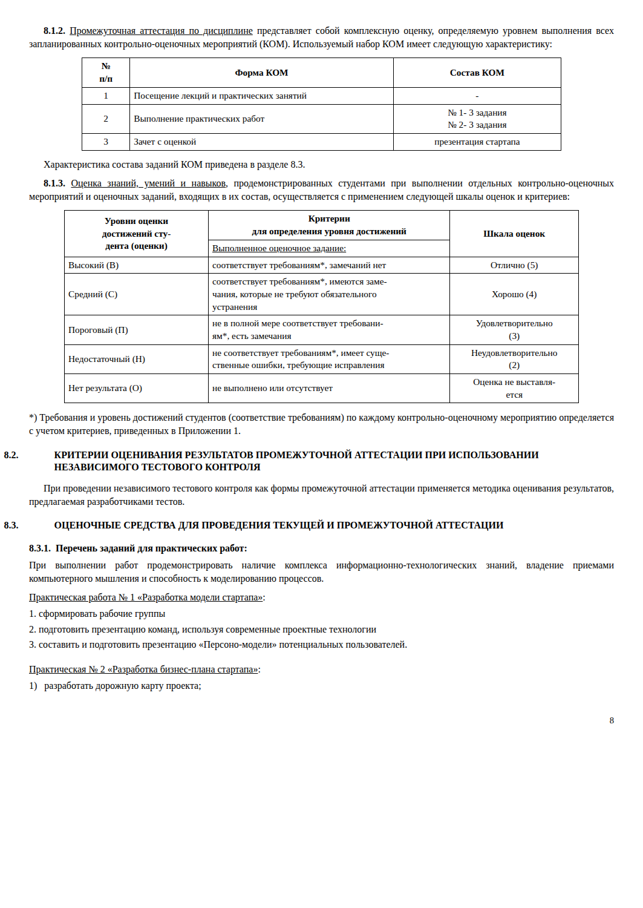8.1.2. Промежуточная аттестация по дисциплине представляет собой комплексную оценку, определяемую уровнем выполнения всех запланированных контрольно-оценочных мероприятий (КОМ). Используемый набор КОМ имеет следующую характеристику:
| № п/п | Форма КОМ | Состав КОМ |
| --- | --- | --- |
| 1 | Посещение лекций и практических занятий | - |
| 2 | Выполнение практических работ | № 1- 3 задания № 2- 3 задания |
| 3 | Зачет с оценкой | презентация стартапа |
Характеристика состава заданий КОМ приведена в разделе 8.3.
8.1.3. Оценка знаний, умений и навыков, продемонстрированных студентами при выполнении отдельных контрольно-оценочных мероприятий и оценочных заданий, входящих в их состав, осуществляется с применением следующей шкалы оценок и критериев:
| Уровни оценки достижений сту- дента (оценки) | Критерии для определения уровня достижений | Шкала оценок |
| --- | --- | --- |
| Выполненное оценочное задание: |
| Высокий (В) | соответствует требованиям*, замечаний нет | Отлично (5) |
| Средний (С) | соответствует требованиям*, имеются заме- чания, которые не требуют обязательного устранения | Хорошо (4) |
| Пороговый (П) | не в полной мере соответствует требовани- ям*, есть замечания | Удовлетворительно (3) |
| Недостаточный (Н) | не соответствует требованиям*, имеет суще- ственные ошибки, требующие исправления | Неудовлетворительно (2) |
| Нет результата (О) | не выполнено или отсутствует | Оценка не выставля- ется |
*) Требования и уровень достижений студентов (соответствие требованиям) по каждому контрольно-оценочному мероприятию определяется с учетом критериев, приведенных в Приложении 1.
8.2. КРИТЕРИИ ОЦЕНИВАНИЯ РЕЗУЛЬТАТОВ ПРОМЕЖУТОЧНОЙ АТТЕСТАЦИИ ПРИ ИСПОЛЬЗОВАНИИ НЕЗАВИСИМОГО ТЕСТОВОГО КОНТРОЛЯ
При проведении независимого тестового контроля как формы промежуточной аттестации применяется методика оценивания результатов, предлагаемая разработчиками тестов.
8.3. ОЦЕНОЧНЫЕ СРЕДСТВА ДЛЯ ПРОВЕДЕНИЯ ТЕКУЩЕЙ И ПРОМЕЖУТОЧНОЙ АТТЕСТАЦИИ
8.3.1. Перечень заданий для практических работ:
При выполнении работ продемонстрировать наличие комплекса информационно-технологических знаний, владение приемами компьютерного мышления и способность к моделированию процессов.
Практическая работа № 1 «Разработка модели стартапа»:
1. сформировать рабочие группы
2. подготовить презентацию команд, используя современные проектные технологии
3. составить и подготовить презентацию «Персоно-модели» потенциальных пользователей.
Практическая № 2 «Разработка бизнес-плана стартапа»:
1) разработать дорожную карту проекта;
8